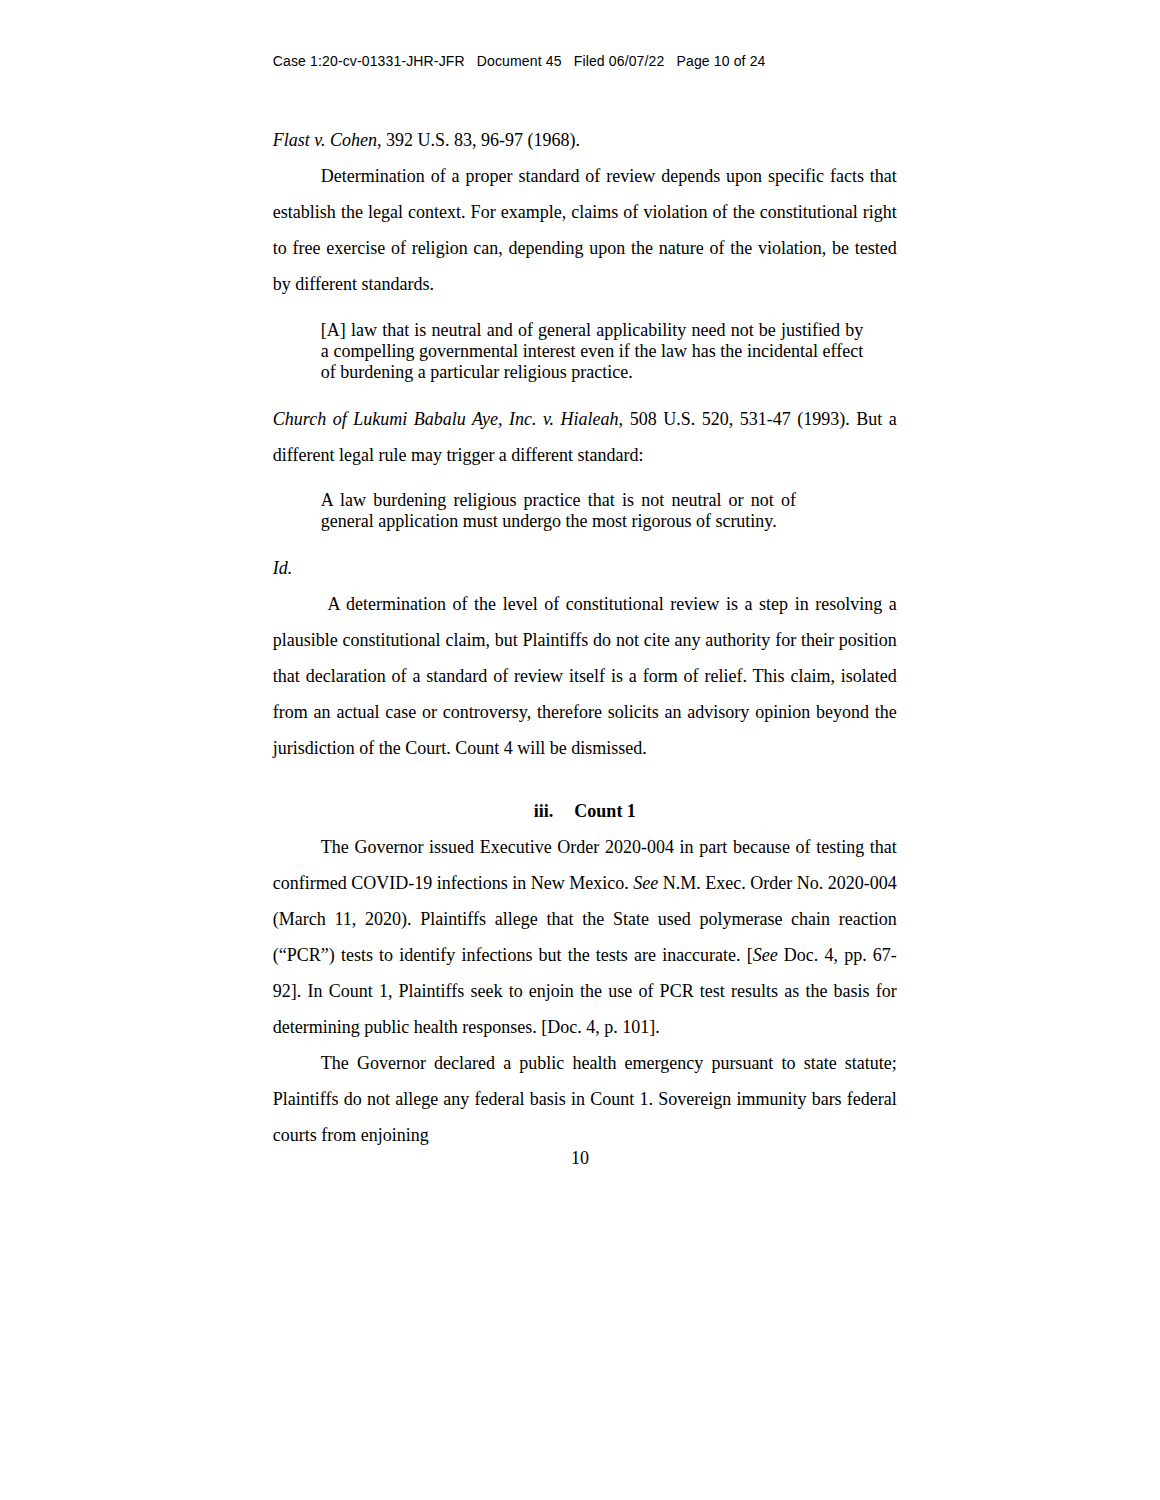Case 1:20-cv-01331-JHR-JFR Document 45 Filed 06/07/22 Page 10 of 24
Flast v. Cohen, 392 U.S. 83, 96-97 (1968).
Determination of a proper standard of review depends upon specific facts that establish the legal context. For example, claims of violation of the constitutional right to free exercise of religion can, depending upon the nature of the violation, be tested by different standards.
[A] law that is neutral and of general applicability need not be justified by a compelling governmental interest even if the law has the incidental effect of burdening a particular religious practice.
Church of Lukumi Babalu Aye, Inc. v. Hialeah, 508 U.S. 520, 531-47 (1993). But a different legal rule may trigger a different standard:
A law burdening religious practice that is not neutral or not of general application must undergo the most rigorous of scrutiny.
Id.
A determination of the level of constitutional review is a step in resolving a plausible constitutional claim, but Plaintiffs do not cite any authority for their position that declaration of a standard of review itself is a form of relief. This claim, isolated from an actual case or controversy, therefore solicits an advisory opinion beyond the jurisdiction of the Court. Count 4 will be dismissed.
iii. Count 1
The Governor issued Executive Order 2020-004 in part because of testing that confirmed COVID-19 infections in New Mexico. See N.M. Exec. Order No. 2020-004 (March 11, 2020). Plaintiffs allege that the State used polymerase chain reaction (“PCR”) tests to identify infections but the tests are inaccurate. [See Doc. 4, pp. 67-92]. In Count 1, Plaintiffs seek to enjoin the use of PCR test results as the basis for determining public health responses. [Doc. 4, p. 101].
The Governor declared a public health emergency pursuant to state statute; Plaintiffs do not allege any federal basis in Count 1. Sovereign immunity bars federal courts from enjoining
10